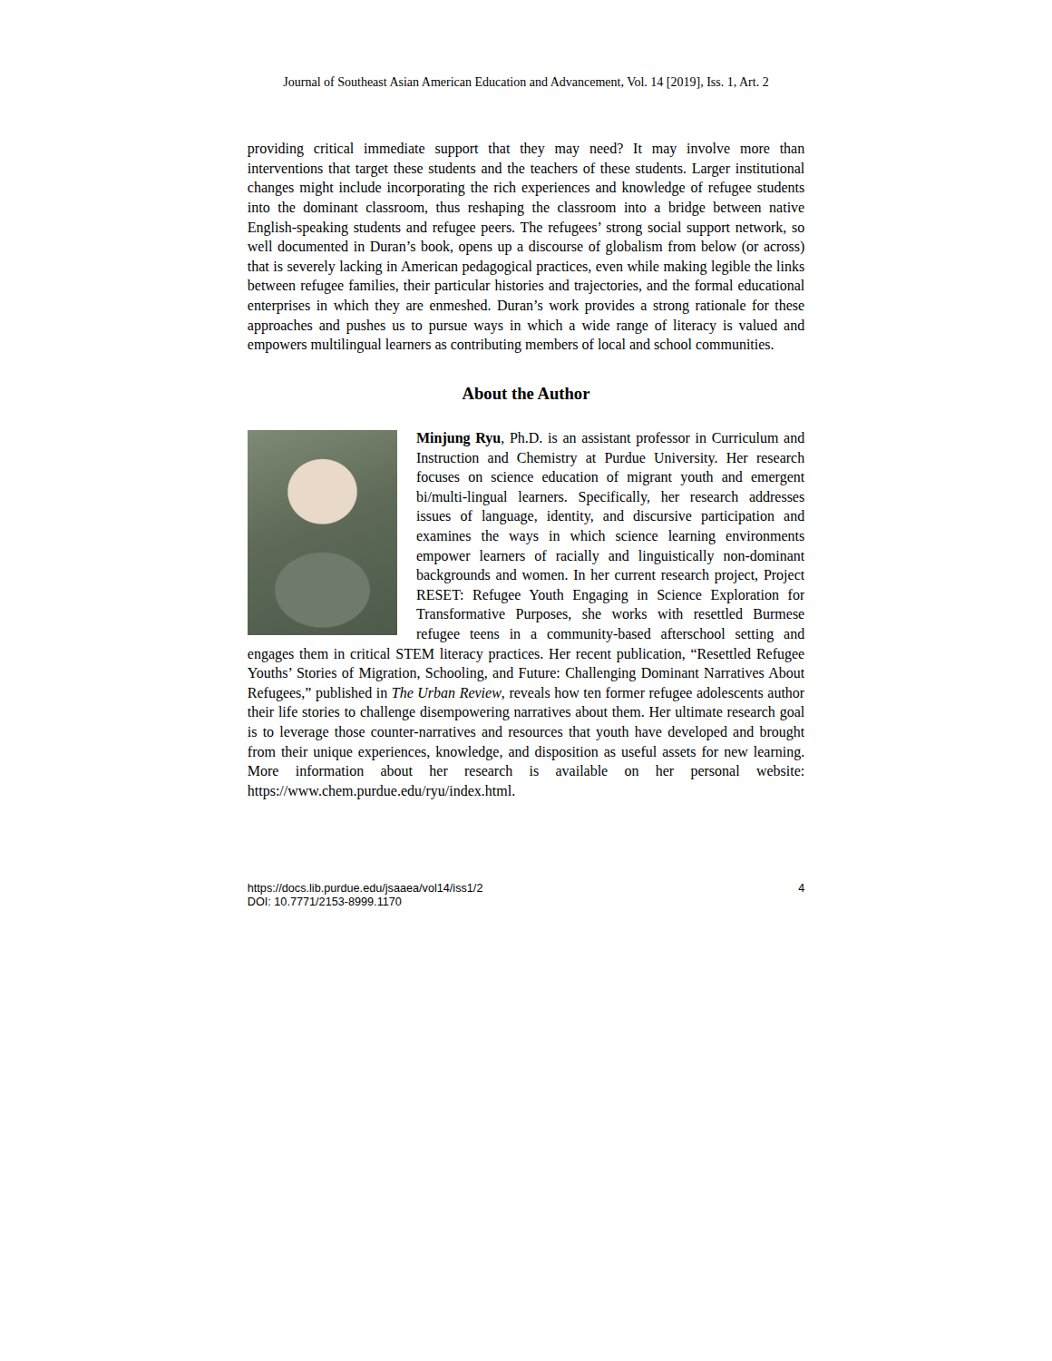Journal of Southeast Asian American Education and Advancement, Vol. 14 [2019], Iss. 1, Art. 2
providing critical immediate support that they may need? It may involve more than interventions that target these students and the teachers of these students. Larger institutional changes might include incorporating the rich experiences and knowledge of refugee students into the dominant classroom, thus reshaping the classroom into a bridge between native English-speaking students and refugee peers. The refugees’ strong social support network, so well documented in Duran’s book, opens up a discourse of globalism from below (or across) that is severely lacking in American pedagogical practices, even while making legible the links between refugee families, their particular histories and trajectories, and the formal educational enterprises in which they are enmeshed. Duran’s work provides a strong rationale for these approaches and pushes us to pursue ways in which a wide range of literacy is valued and empowers multilingual learners as contributing members of local and school communities.
About the Author
Minjung Ryu, Ph.D. is an assistant professor in Curriculum and Instruction and Chemistry at Purdue University. Her research focuses on science education of migrant youth and emergent bi/multi-lingual learners. Specifically, her research addresses issues of language, identity, and discursive participation and examines the ways in which science learning environments empower learners of racially and linguistically non-dominant backgrounds and women. In her current research project, Project RESET: Refugee Youth Engaging in Science Exploration for Transformative Purposes, she works with resettled Burmese refugee teens in a community-based afterschool setting and engages them in critical STEM literacy practices. Her recent publication, “Resettled Refugee Youths’ Stories of Migration, Schooling, and Future: Challenging Dominant Narratives About Refugees,” published in The Urban Review, reveals how ten former refugee adolescents author their life stories to challenge disempowering narratives about them. Her ultimate research goal is to leverage those counter-narratives and resources that youth have developed and brought from their unique experiences, knowledge, and disposition as useful assets for new learning. More information about her research is available on her personal website: https://www.chem.purdue.edu/ryu/index.html.
https://docs.lib.purdue.edu/jsaaea/vol14/iss1/2
DOI: 10.7771/2153-8999.1170
4